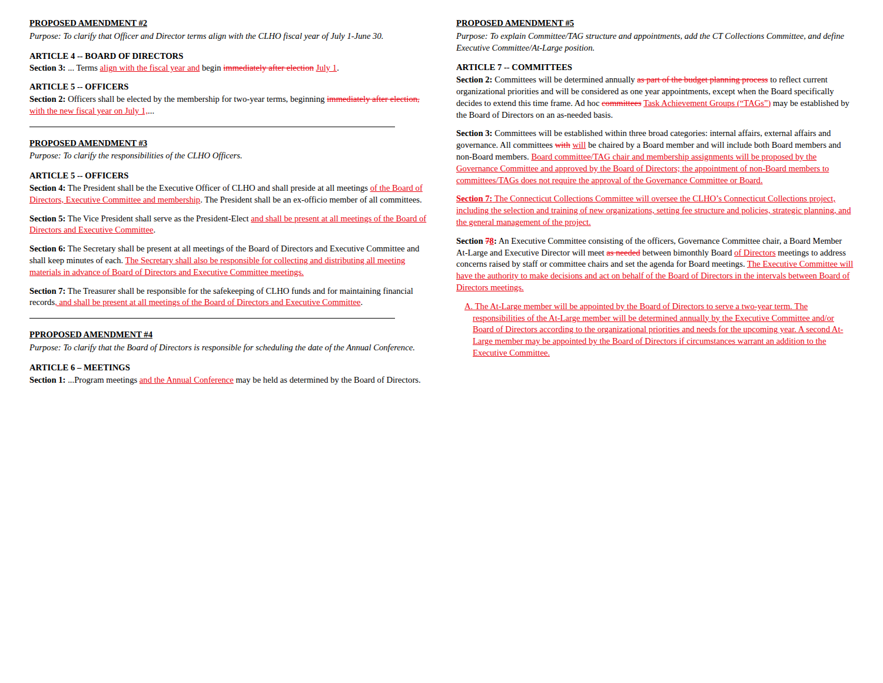PROPOSED AMENDMENT #2
Purpose: To clarify that Officer and Director terms align with the CLHO fiscal year of July 1-June 30.
ARTICLE 4 -- BOARD OF DIRECTORS
Section 3: ... Terms align with the fiscal year and begin immediately after election July 1.
ARTICLE 5 -- OFFICERS
Section 2: Officers shall be elected by the membership for two-year terms, beginning immediately after election, with the new fiscal year on July 1,...
PROPOSED AMENDMENT #3
Purpose: To clarify the responsibilities of the CLHO Officers.
ARTICLE 5 -- OFFICERS
Section 4: The President shall be the Executive Officer of CLHO and shall preside at all meetings of the Board of Directors, Executive Committee and membership. The President shall be an ex-officio member of all committees.
Section 5: The Vice President shall serve as the President-Elect and shall be present at all meetings of the Board of Directors and Executive Committee.
Section 6: The Secretary shall be present at all meetings of the Board of Directors and Executive Committee and shall keep minutes of each. The Secretary shall also be responsible for collecting and distributing all meeting materials in advance of Board of Directors and Executive Committee meetings.
Section 7: The Treasurer shall be responsible for the safekeeping of CLHO funds and for maintaining financial records, and shall be present at all meetings of the Board of Directors and Executive Committee.
PPROPOSED AMENDMENT #4
Purpose: To clarify that the Board of Directors is responsible for scheduling the date of the Annual Conference.
ARTICLE 6 – MEETINGS
Section 1: ...Program meetings and the Annual Conference may be held as determined by the Board of Directors.
PROPOSED AMENDMENT #5
Purpose: To explain Committee/TAG structure and appointments, add the CT Collections Committee, and define Executive Committee/At-Large position.
ARTICLE 7 -- COMMITTEES
Section 2: Committees will be determined annually as part of the budget planning process to reflect current organizational priorities and will be considered as one year appointments, except when the Board specifically decides to extend this time frame. Ad hoc committees Task Achievement Groups (“TAGs”) may be established by the Board of Directors on an as-needed basis.
Section 3: Committees will be established within three broad categories: internal affairs, external affairs and governance. All committees with will be chaired by a Board member and will include both Board members and non-Board members. Board committee/TAG chair and membership assignments will be proposed by the Governance Committee and approved by the Board of Directors; the appointment of non-Board members to committees/TAGs does not require the approval of the Governance Committee or Board.
Section 7: The Connecticut Collections Committee will oversee the CLHO’s Connecticut Collections project, including the selection and training of new organizations, setting fee structure and policies, strategic planning, and the general management of the project.
Section 78: An Executive Committee consisting of the officers, Governance Committee chair, a Board Member At-Large and Executive Director will meet as needed between bimonthly Board of Directors meetings to address concerns raised by staff or committee chairs and set the agenda for Board meetings. The Executive Committee will have the authority to make decisions and act on behalf of the Board of Directors in the intervals between Board of Directors meetings.
A. The At-Large member will be appointed by the Board of Directors to serve a two-year term. The responsibilities of the At-Large member will be determined annually by the Executive Committee and/or Board of Directors according to the organizational priorities and needs for the upcoming year. A second At-Large member may be appointed by the Board of Directors if circumstances warrant an addition to the Executive Committee.